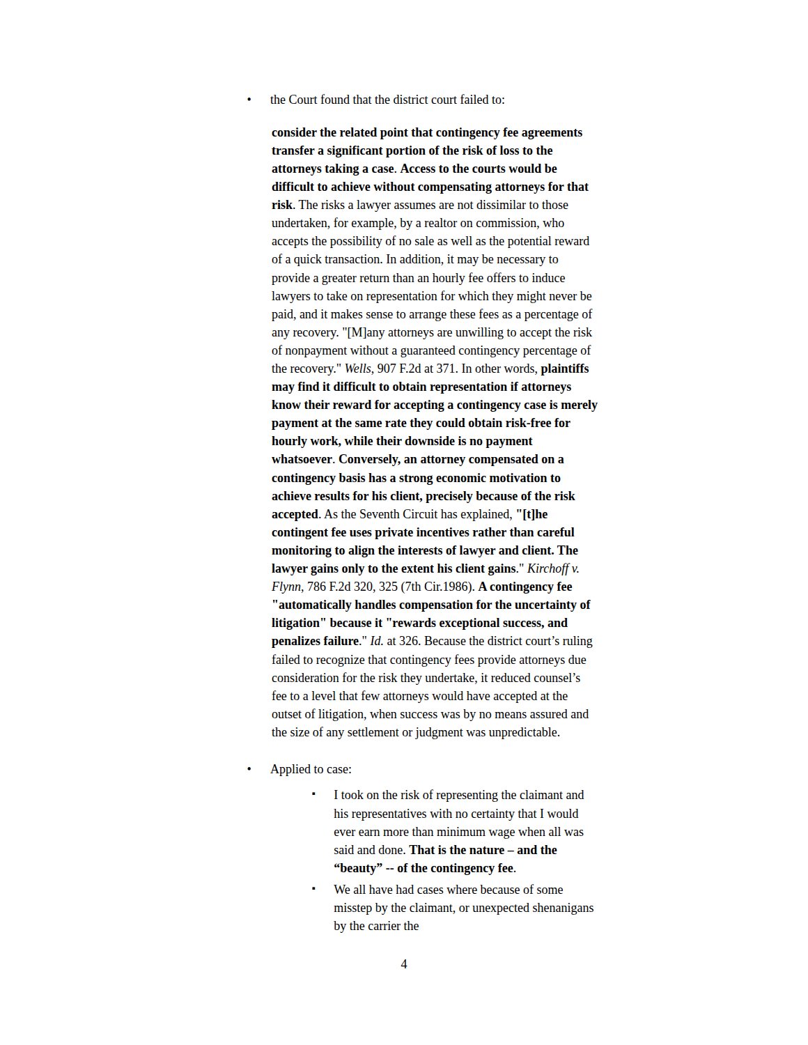the Court found that the district court failed to:
consider the related point that contingency fee agreements transfer a significant portion of the risk of loss to the attorneys taking a case. Access to the courts would be difficult to achieve without compensating attorneys for that risk. The risks a lawyer assumes are not dissimilar to those undertaken, for example, by a realtor on commission, who accepts the possibility of no sale as well as the potential reward of a quick transaction. In addition, it may be necessary to provide a greater return than an hourly fee offers to induce lawyers to take on representation for which they might never be paid, and it makes sense to arrange these fees as a percentage of any recovery. "[M]any attorneys are unwilling to accept the risk of nonpayment without a guaranteed contingency percentage of the recovery." Wells, 907 F.2d at 371. In other words, plaintiffs may find it difficult to obtain representation if attorneys know their reward for accepting a contingency case is merely payment at the same rate they could obtain risk-free for hourly work, while their downside is no payment whatsoever. Conversely, an attorney compensated on a contingency basis has a strong economic motivation to achieve results for his client, precisely because of the risk accepted. As the Seventh Circuit has explained, "[t]he contingent fee uses private incentives rather than careful monitoring to align the interests of lawyer and client. The lawyer gains only to the extent his client gains." Kirchoff v. Flynn, 786 F.2d 320, 325 (7th Cir.1986). A contingency fee "automatically handles compensation for the uncertainty of litigation" because it "rewards exceptional success, and penalizes failure." Id. at 326. Because the district court’s ruling failed to recognize that contingency fees provide attorneys due consideration for the risk they undertake, it reduced counsel’s fee to a level that few attorneys would have accepted at the outset of litigation, when success was by no means assured and the size of any settlement or judgment was unpredictable.
Applied to case:
I took on the risk of representing the claimant and his representatives with no certainty that I would ever earn more than minimum wage when all was said and done. That is the nature – and the “beauty” -- of the contingency fee.
We all have had cases where because of some misstep by the claimant, or unexpected shenanigans by the carrier the
4